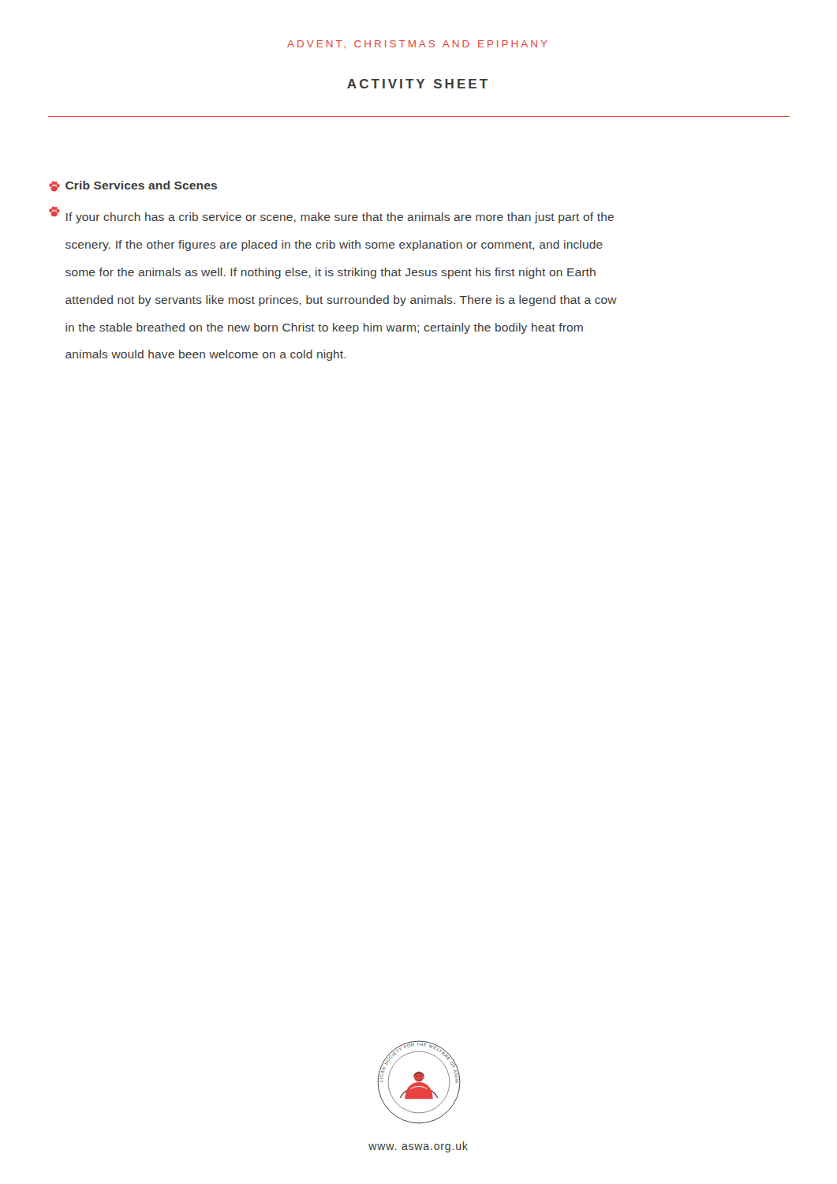Advent, Christmas and Epiphany
Activity Sheet
Crib Services and Scenes
If your church has a crib service or scene, make sure that the animals are more than just part of the scenery. If the other figures are placed in the crib with some explanation or comment, and include some for the animals as well. If nothing else, it is striking that Jesus spent his first night on Earth attended not by servants like most princes, but surrounded by animals. There is a legend that a cow in the stable breathed on the new born Christ to keep him warm; certainly the bodily heat from animals would have been welcome on a cold night.
ANGLICAN SOCIETY FOR THE WELFARE OF ANIMALS
www. aswa.org.uk